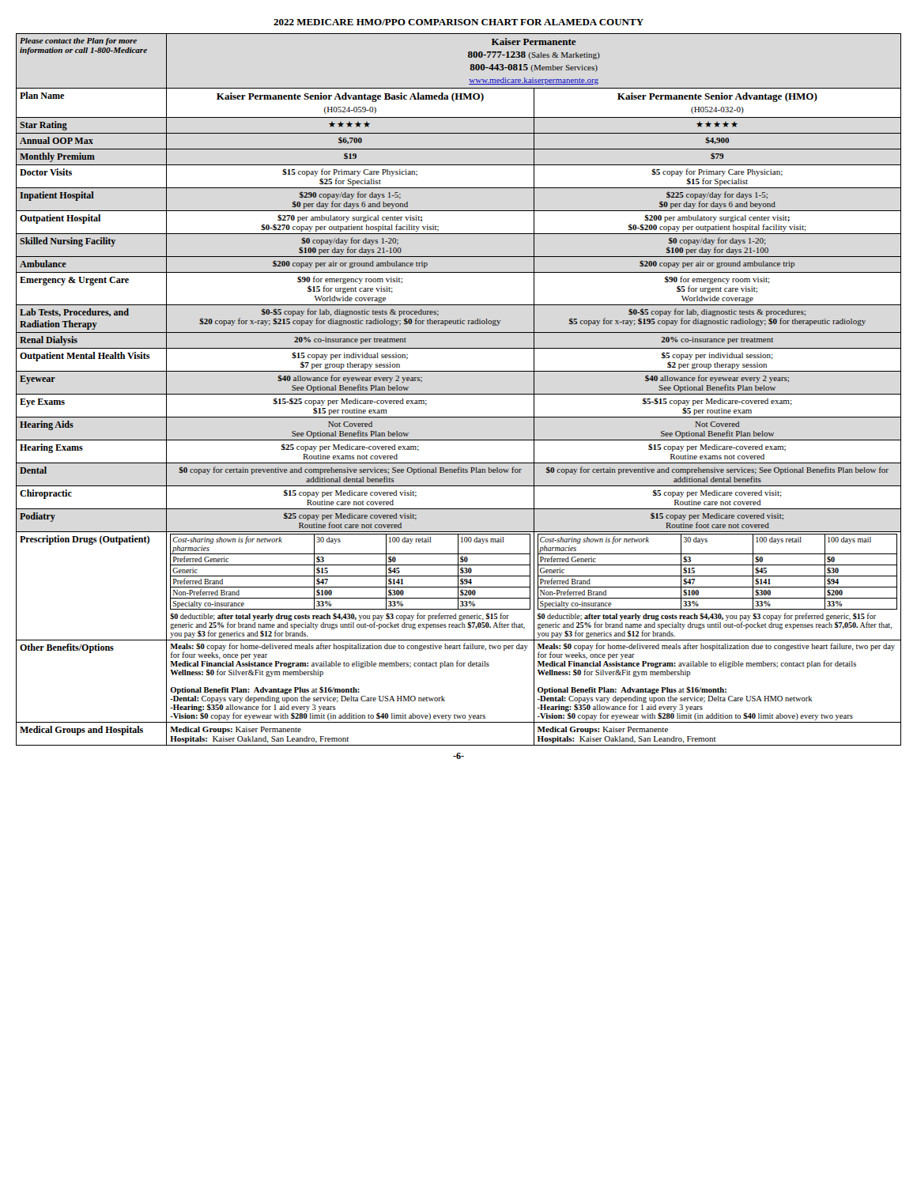2022 MEDICARE HMO/PPO COMPARISON CHART FOR ALAMEDA COUNTY
| Please contact the Plan for more information or call 1-800-Medicare | Kaiser Permanente 800-777-1238 (Sales & Marketing) 800-443-0815 (Member Services) www.medicare.kaiserpermanente.org |
| Plan Name | Kaiser Permanente Senior Advantage Basic Alameda (HMO) (H0524-059-0) | Kaiser Permanente Senior Advantage (HMO) (H0524-032-0) |
| Star Rating | ★★★★★ | ★★★★★ |
| Annual OOP Max | $6,700 | $4,900 |
| Monthly Premium | $19 | $79 |
| Doctor Visits | $15 copay for Primary Care Physician; $25 for Specialist | $5 copay for Primary Care Physician; $15 for Specialist |
| Inpatient Hospital | $290 copay/day for days 1-5; $0 per day for days 6 and beyond | $225 copay/day for days 1-5; $0 per day for days 6 and beyond |
| Outpatient Hospital | $270 per ambulatory surgical center visit ; $0-$270 copay per outpatient hospital facility visit; | $200 per ambulatory surgical center visit ; $0-$200 copay per outpatient hospital facility visit; |
| Skilled Nursing Facility | $0 copay/day for days 1-20; $100 per day for days 21-100 | $0 copay/day for days 1-20; $100 per day for days 21-100 |
| Ambulance | $200 copay per air or ground ambulance trip | $200 copay per air or ground ambulance trip |
| Emergency & Urgent Care | $90 for emergency room visit; $15 for urgent care visit; Worldwide coverage | $90 for emergency room visit; $5 for urgent care visit; Worldwide coverage |
| Lab Tests, Procedures, and Radiation Therapy | $0-$5 copay for lab, diagnostic tests & procedures; $20 copay for x-ray; $215 copay for diagnostic radiology; $0 for therapeutic radiology | $0-$5 copay for lab, diagnostic tests & procedures; $5 copay for x-ray; $195 copay for diagnostic radiology; $0 for therapeutic radiology |
| Renal Dialysis | 20% co-insurance per treatment | 20% co-insurance per treatment |
| Outpatient Mental Health Visits | $15 copay per individual session; $7 per group therapy session | $5 copay per individual session; $2 per group therapy session |
| Eyewear | $40 allowance for eyewear every 2 years; See Optional Benefits Plan below | $40 allowance for eyewear every 2 years; See Optional Benefits Plan below |
| Eye Exams | $15-$25 copay per Medicare-covered exam; $15 per routine exam | $5-$15 copay per Medicare-covered exam; $5 per routine exam |
| Hearing Aids | Not Covered See Optional Benefits Plan below | Not Covered See Optional Benefit Plan below |
| Hearing Exams | $25 copay per Medicare-covered exam; Routine exams not covered | $15 copay per Medicare-covered exam; Routine exams not covered |
| Dental | $0 copay for certain preventive and comprehensive services; See Optional Benefits Plan below for additional dental benefits | $0 copay for certain preventive and comprehensive services; See Optional Benefits Plan below for additional dental benefits |
| Chiropractic | $15 copay per Medicare covered visit; Routine care not covered | $5 copay per Medicare covered visit; Routine care not covered |
| Podiatry | $25 copay per Medicare covered visit; Routine foot care not covered | $15 copay per Medicare covered visit; Routine foot care not covered |
| Prescription Drugs (Outpatient) | / Cost-sharing shown is for network pharmacies / 30 days / 100 day retail / 100 days mail / / Preferred Generic / $3 / $0 / $0 / / Generic / $15 / $45 / $30 / / Preferred Brand / $47 / $141 / $94 / / Non-Preferred Brand / $100 / $300 / $200 / / Specialty co-insurance / 33% / 33% / 33% / $0 deductible; after total yearly drug costs reach $4,430, you pay $3 copay for preferred generic, $15 for generic and 25% for brand name and specialty drugs until out-of-pocket drug expenses reach $7,050. After that, you pay $3 for generics and $12 for brands. | / Cost-sharing shown is for network pharmacies / 30 days / 100 days retail / 100 days mail / / Preferred Generic / $3 / $0 / $0 / / Generic / $15 / $45 / $30 / / Preferred Brand / $47 / $141 / $94 / / Non-Preferred Brand / $100 / $300 / $200 / / Specialty co-insurance / 33% / 33% / 33% / $0 deductible; after total yearly drug costs reach $4,430, you pay $3 copay for preferred generic, $15 for generic and 25% for brand name and specialty drugs until out-of-pocket drug expenses reach $7,050. After that, you pay $3 for generics and $12 for brands. |
| Other Benefits/Options | Meals: $0 copay for home-delivered meals after hospitalization due to congestive heart failure, two per day for four weeks, once per year Medical Financial Assistance Program: available to eligible members; contact plan for details Wellness: $0 for Silver&Fit gym membership Optional Benefit Plan: Advantage Plus at $16/month: -Dental: Copays vary depending upon the service; Delta Care USA HMO network -Hearing: $350 allowance for 1 aid every 3 years -Vision: $0 copay for eyewear with $280 limit (in addition to $40 limit above) every two years | Meals: $0 copay for home-delivered meals after hospitalization due to congestive heart failure, two per day for four weeks, once per year Medical Financial Assistance Program: available to eligible members; contact plan for details Wellness: $0 for Silver&Fit gym membership Optional Benefit Plan: Advantage Plus at $16/month: -Dental: Copays vary depending upon the service; Delta Care USA HMO network -Hearing: $350 allowance for 1 aid every 3 years -Vision: $0 copay for eyewear with $280 limit (in addition to $40 limit above) every two years |
| Medical Groups and Hospitals | Medical Groups: Kaiser Permanente Hospitals: Kaiser Oakland, San Leandro, Fremont | Medical Groups: Kaiser Permanente Hospitals: Kaiser Oakland, San Leandro, Fremont |
-6-